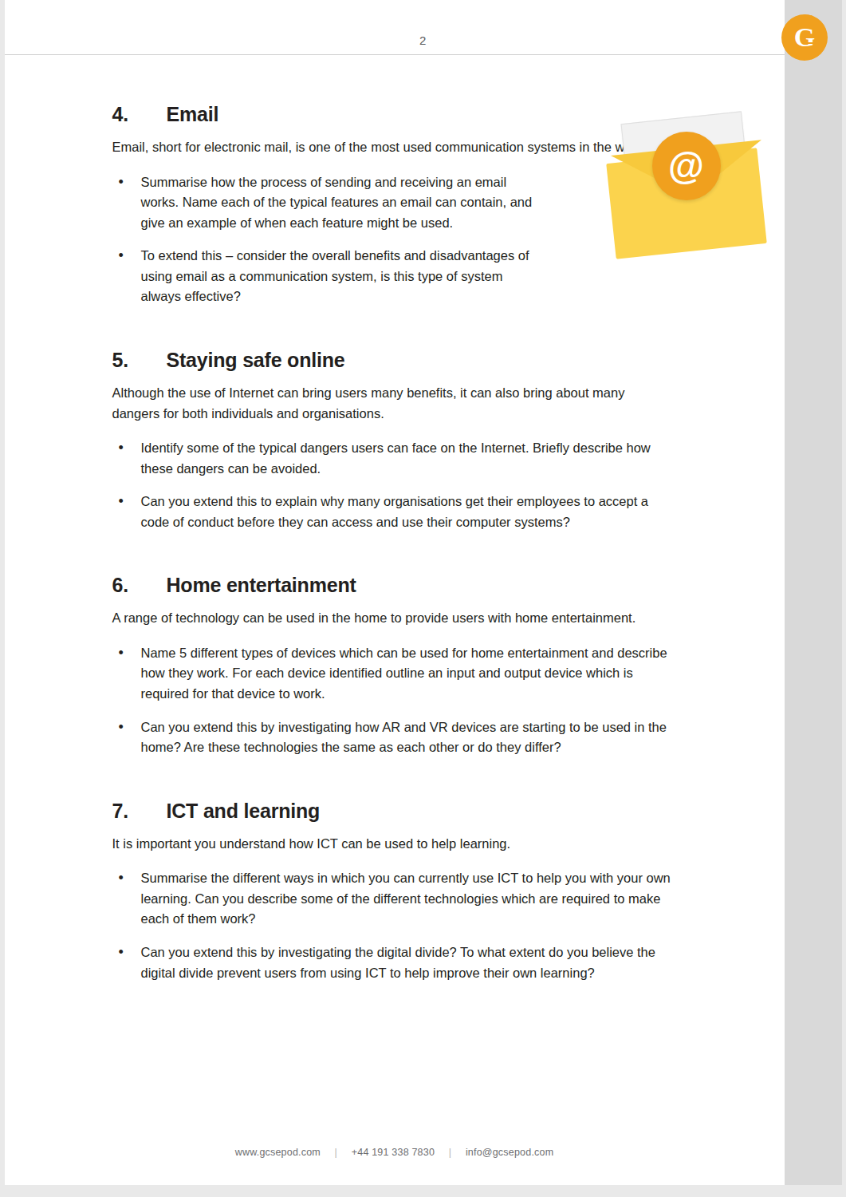G
2
4. Email
Email, short for electronic mail, is one of the most used communication systems in the world.
@
Summarise how the process of sending and receiving an email works. Name each of the typical features an email can contain, and give an example of when each feature might be used.
To extend this – consider the overall benefits and disadvantages of using email as a communication system, is this type of system always effective?
5. Staying safe online
Although the use of Internet can bring users many benefits, it can also bring about many dangers for both individuals and organisations.
Identify some of the typical dangers users can face on the Internet. Briefly describe how these dangers can be avoided.
Can you extend this to explain why many organisations get their employees to accept a code of conduct before they can access and use their computer systems?
6. Home entertainment
A range of technology can be used in the home to provide users with home entertainment.
Name 5 different types of devices which can be used for home entertainment and describe how they work. For each device identified outline an input and output device which is required for that device to work.
Can you extend this by investigating how AR and VR devices are starting to be used in the home? Are these technologies the same as each other or do they differ?
7. ICT and learning
It is important you understand how ICT can be used to help learning.
Summarise the different ways in which you can currently use ICT to help you with your own learning. Can you describe some of the different technologies which are required to make each of them work?
Can you extend this by investigating the digital divide? To what extent do you believe the digital divide prevent users from using ICT to help improve their own learning?
www.gcsepod.com | +44 191 338 7830 | info@gcsepod.com